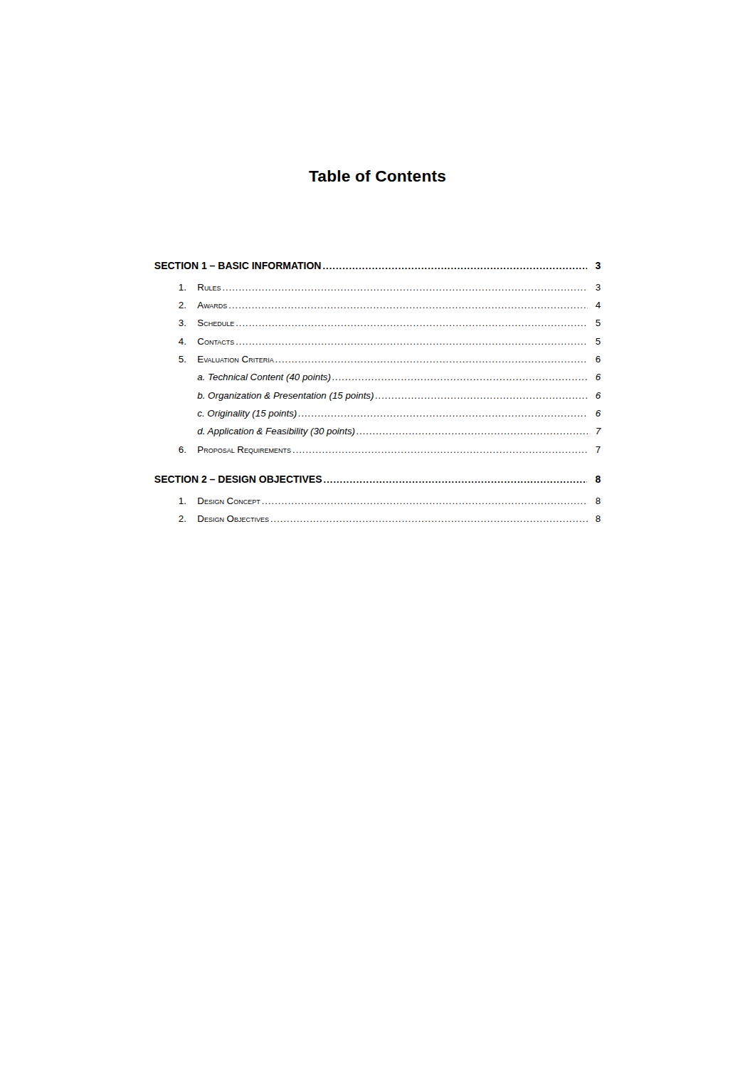Table of Contents
Section 1 – Basic Information .................................................................................................................. 3
1. Rules ................................................................................................................................................. 3
2. Awards .............................................................................................................................................. 4
3. Schedule .......................................................................................................................................... 5
4. Contacts .......................................................................................................................................... 5
5. Evaluation Criteria ....................................................................................................................... 6
a. Technical Content (40 points) ......................................................................................................... 6
b. Organization & Presentation (15 points) ............................................................................. 6
c. Originality (15 points) ................................................................................................................. 6
d. Application & Feasibility (30 points) ..................................................................................... 7
6. Proposal Requirements .............................................................................................................. 7
Section 2 – Design Objectives .......................................................................................................... 8
1. Design Concept ............................................................................................................................. 8
2. Design Objectives ......................................................................................................................... 8